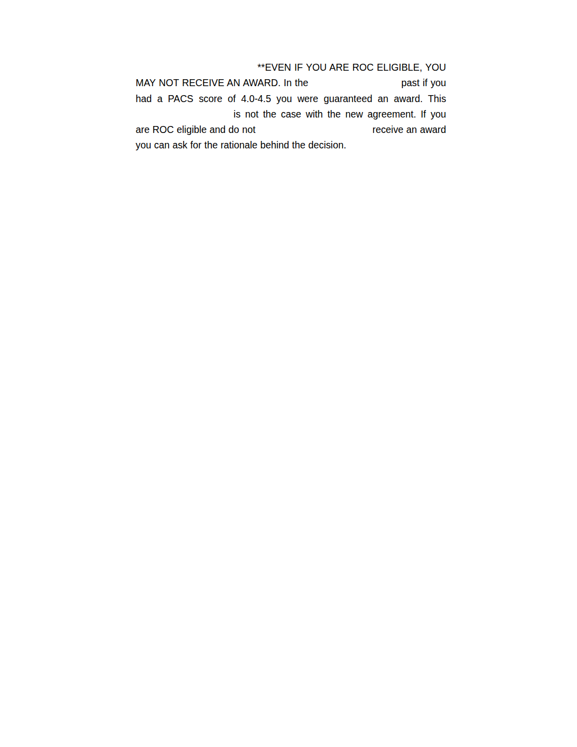**EVEN IF YOU ARE ROC ELIGIBLE, YOU MAY NOT RECEIVE AN AWARD. In the past if you had a PACS score of 4.0-4.5 you were guaranteed an award. This is not the case with the new agreement. If you are ROC eligible and do not receive an award you can ask for the rationale behind the decision.